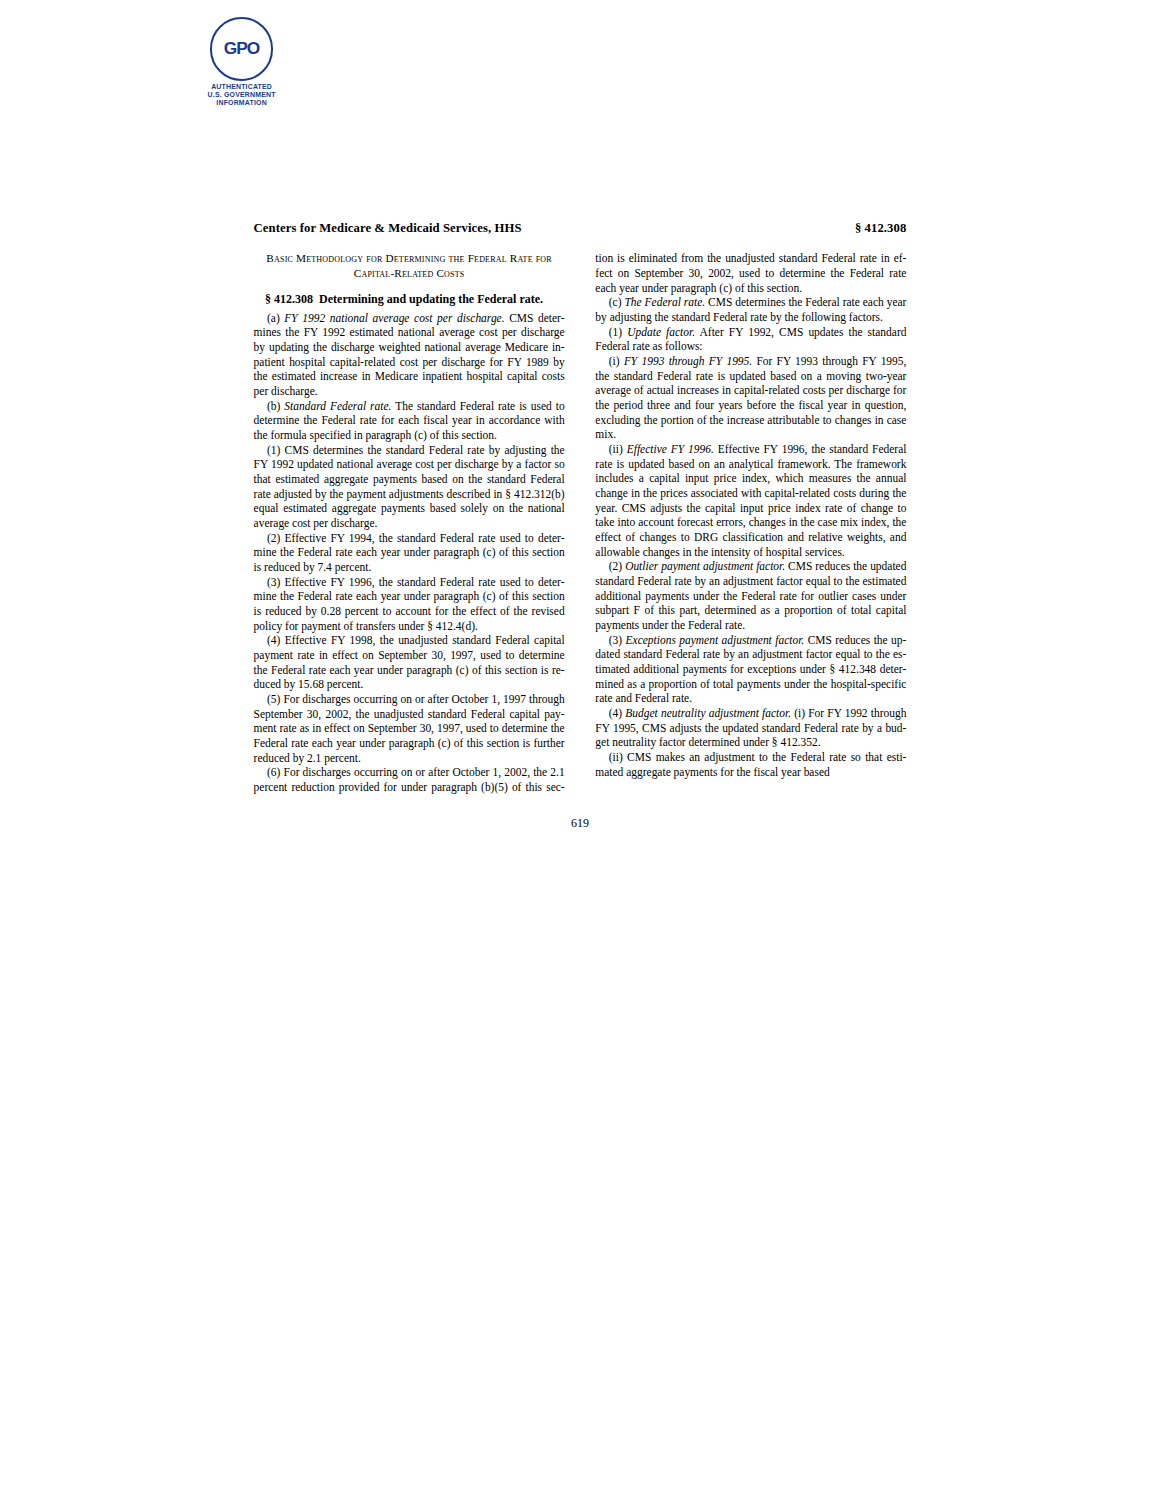GPO
AUTHENTICATED
U.S. GOVERNMENT
INFORMATION
Centers for Medicare & Medicaid Services, HHS § 412.308
Basic Methodology for Determining the Federal Rate for Capital-Related Costs
§ 412.308 Determining and updating the Federal rate.
(a) FY 1992 national average cost per discharge. CMS determines the FY 1992 estimated national average cost per discharge by updating the discharge weighted national average Medicare inpatient hospital capital-related cost per discharge for FY 1989 by the estimated increase in Medicare inpatient hospital capital costs per discharge.
(b) Standard Federal rate. The standard Federal rate is used to determine the Federal rate for each fiscal year in accordance with the formula specified in paragraph (c) of this section.
(1) CMS determines the standard Federal rate by adjusting the FY 1992 updated national average cost per discharge by a factor so that estimated aggregate payments based on the standard Federal rate adjusted by the payment adjustments described in § 412.312(b) equal estimated aggregate payments based solely on the national average cost per discharge.
(2) Effective FY 1994, the standard Federal rate used to determine the Federal rate each year under paragraph (c) of this section is reduced by 7.4 percent.
(3) Effective FY 1996, the standard Federal rate used to determine the Federal rate each year under paragraph (c) of this section is reduced by 0.28 percent to account for the effect of the revised policy for payment of transfers under § 412.4(d).
(4) Effective FY 1998, the unadjusted standard Federal capital payment rate in effect on September 30, 1997, used to determine the Federal rate each year under paragraph (c) of this section is reduced by 15.68 percent.
(5) For discharges occurring on or after October 1, 1997 through September 30, 2002, the unadjusted standard Federal capital payment rate as in effect on September 30, 1997, used to determine the Federal rate each year under paragraph (c) of this section is further reduced by 2.1 percent.
(6) For discharges occurring on or after October 1, 2002, the 2.1 percent reduction provided for under paragraph (b)(5) of this section is eliminated from the unadjusted standard Federal rate in effect on September 30, 2002, used to determine the Federal rate each year under paragraph (c) of this section.
(c) The Federal rate. CMS determines the Federal rate each year by adjusting the standard Federal rate by the following factors.
(1) Update factor. After FY 1992, CMS updates the standard Federal rate as follows:
(i) FY 1993 through FY 1995. For FY 1993 through FY 1995, the standard Federal rate is updated based on a moving two-year average of actual increases in capital-related costs per discharge for the period three and four years before the fiscal year in question, excluding the portion of the increase attributable to changes in case mix.
(ii) Effective FY 1996. Effective FY 1996, the standard Federal rate is updated based on an analytical framework. The framework includes a capital input price index, which measures the annual change in the prices associated with capital-related costs during the year. CMS adjusts the capital input price index rate of change to take into account forecast errors, changes in the case mix index, the effect of changes to DRG classification and relative weights, and allowable changes in the intensity of hospital services.
(2) Outlier payment adjustment factor. CMS reduces the updated standard Federal rate by an adjustment factor equal to the estimated additional payments under the Federal rate for outlier cases under subpart F of this part, determined as a proportion of total capital payments under the Federal rate.
(3) Exceptions payment adjustment factor. CMS reduces the updated standard Federal rate by an adjustment factor equal to the estimated additional payments for exceptions under § 412.348 determined as a proportion of total payments under the hospital-specific rate and Federal rate.
(4) Budget neutrality adjustment factor. (i) For FY 1992 through FY 1995, CMS adjusts the updated standard Federal rate by a budget neutrality factor determined under § 412.352.
(ii) CMS makes an adjustment to the Federal rate so that estimated aggregate payments for the fiscal year based
619